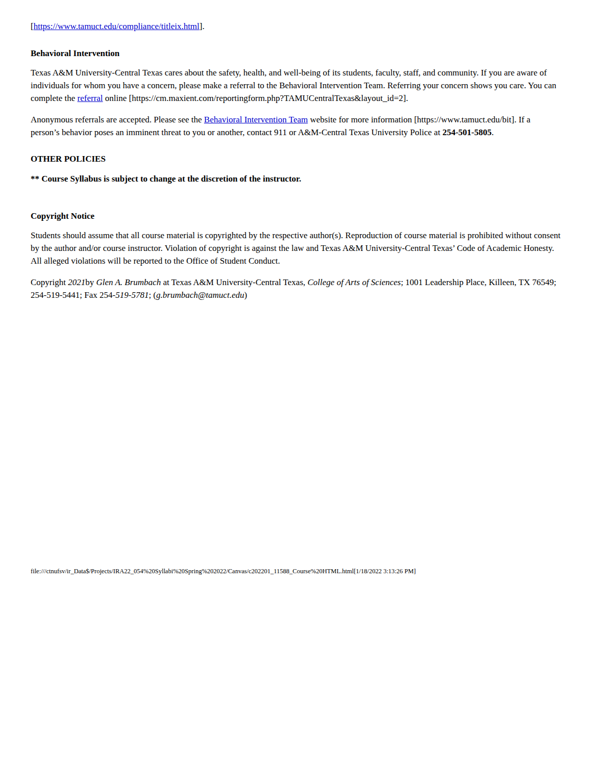[https://www.tamuct.edu/compliance/titleix.html].
Behavioral Intervention
Texas A&M University-Central Texas cares about the safety, health, and well-being of its students, faculty, staff, and community. If you are aware of individuals for whom you have a concern, please make a referral to the Behavioral Intervention Team. Referring your concern shows you care. You can complete the referral online [https://cm.maxient.com/reportingform.php?TAMUCentralTexas&layout_id=2].
Anonymous referrals are accepted. Please see the Behavioral Intervention Team website for more information [https://www.tamuct.edu/bit]. If a person’s behavior poses an imminent threat to you or another, contact 911 or A&M-Central Texas University Police at 254-501-5805.
OTHER POLICIES
** Course Syllabus is subject to change at the discretion of the instructor.
Copyright Notice
Students should assume that all course material is copyrighted by the respective author(s). Reproduction of course material is prohibited without consent by the author and/or course instructor. Violation of copyright is against the law and Texas A&M University-Central Texas’ Code of Academic Honesty. All alleged violations will be reported to the Office of Student Conduct.
Copyright 2021by Glen A. Brumbach at Texas A&M University-Central Texas, College of Arts of Sciences; 1001 Leadership Place, Killeen, TX 76549; 254-519-5441; Fax 254-519-5781; (g.brumbach@tamuct.edu)
file:///ctnufsv/ir_Data$/Projects/IRA22_054%20Syllabi%20Spring%202022/Canvas/c202201_11588_Course%20HTML.html[1/18/2022 3:13:26 PM]